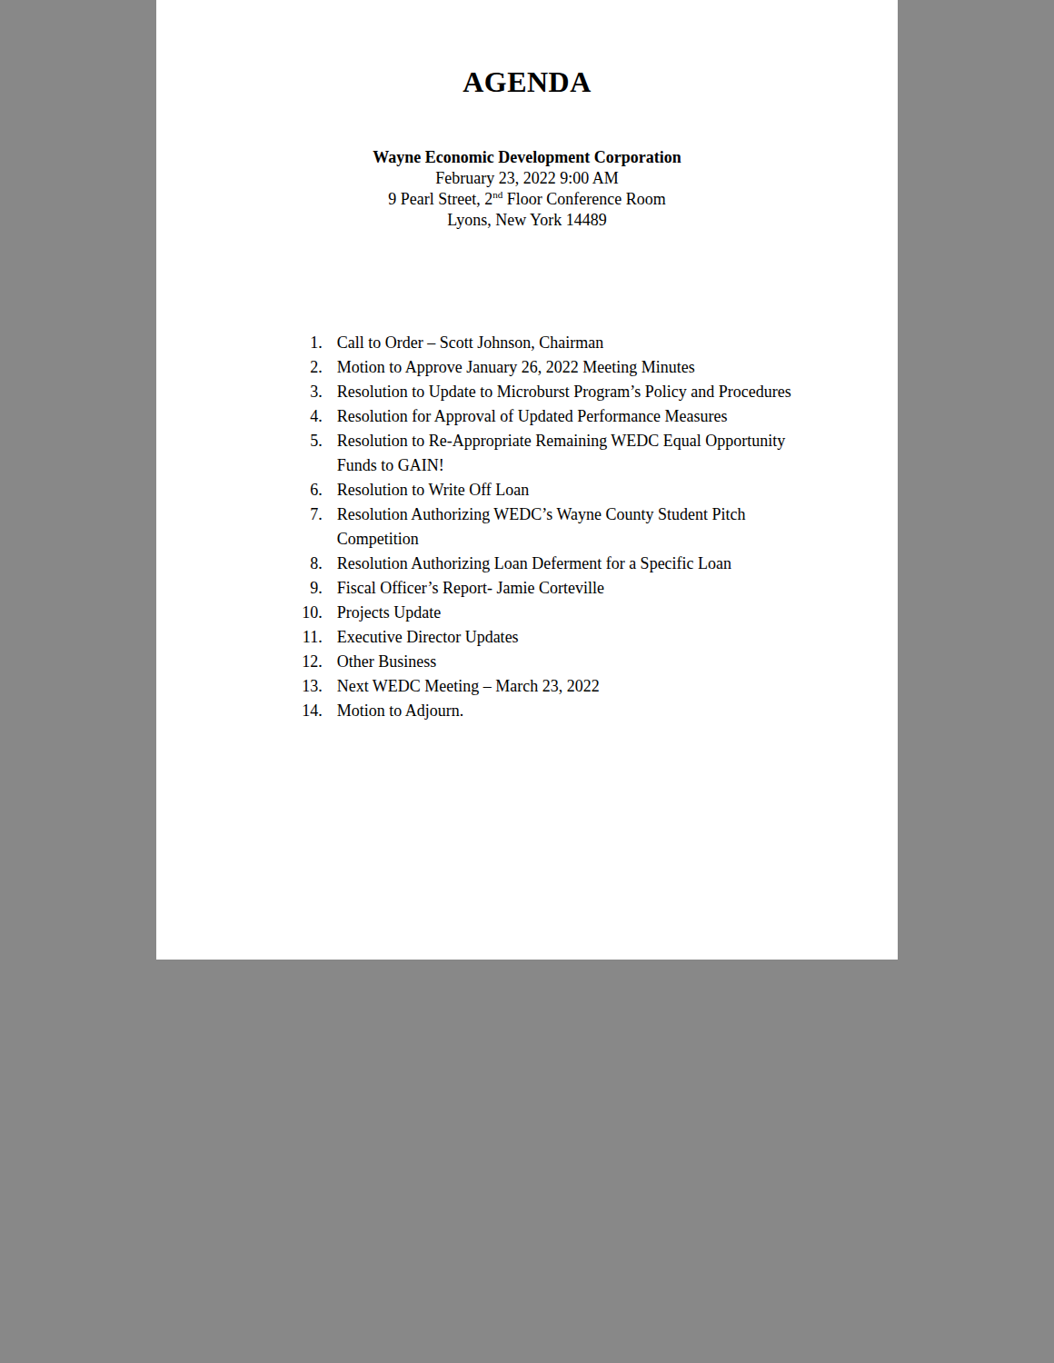AGENDA
Wayne Economic Development Corporation
February 23, 2022 9:00 AM
9 Pearl Street, 2nd Floor Conference Room
Lyons, New York 14489
Call to Order – Scott Johnson, Chairman
Motion to Approve January 26, 2022 Meeting Minutes
Resolution to Update to Microburst Program’s Policy and Procedures
Resolution for Approval of Updated Performance Measures
Resolution to Re-Appropriate Remaining WEDC Equal Opportunity Funds to GAIN!
Resolution to Write Off Loan
Resolution Authorizing WEDC’s Wayne County Student Pitch Competition
Resolution Authorizing Loan Deferment for a Specific Loan
Fiscal Officer’s Report- Jamie Corteville
Projects Update
Executive Director Updates
Other Business
Next WEDC Meeting – March 23, 2022
Motion to Adjourn.